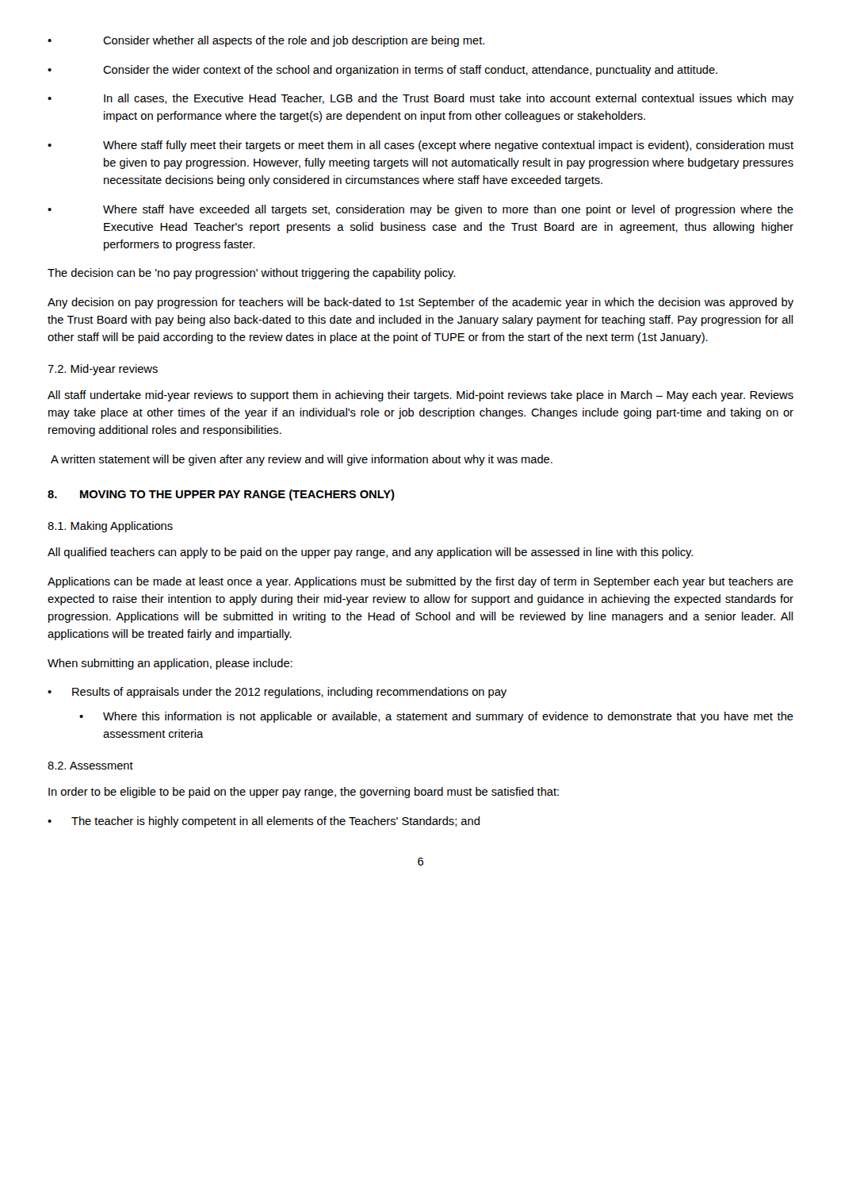Consider whether all aspects of the role and job description are being met.
Consider the wider context of the school and organization in terms of staff conduct, attendance, punctuality and attitude.
In all cases, the Executive Head Teacher, LGB and the Trust Board must take into account external contextual issues which may impact on performance where the target(s) are dependent on input from other colleagues or stakeholders.
Where staff fully meet their targets or meet them in all cases (except where negative contextual impact is evident), consideration must be given to pay progression. However, fully meeting targets will not automatically result in pay progression where budgetary pressures necessitate decisions being only considered in circumstances where staff have exceeded targets.
Where staff have exceeded all targets set, consideration may be given to more than one point or level of progression where the Executive Head Teacher's report presents a solid business case and the Trust Board are in agreement, thus allowing higher performers to progress faster.
The decision can be 'no pay progression' without triggering the capability policy.
Any decision on pay progression for teachers will be back-dated to 1st September of the academic year in which the decision was approved by the Trust Board with pay being also back-dated to this date and included in the January salary payment for teaching staff. Pay progression for all other staff will be paid according to the review dates in place at the point of TUPE or from the start of the next term (1st January).
7.2. Mid-year reviews
All staff undertake mid-year reviews to support them in achieving their targets. Mid-point reviews take place in March – May each year. Reviews may take place at other times of the year if an individual's role or job description changes. Changes include going part-time and taking on or removing additional roles and responsibilities.
A written statement will be given after any review and will give information about why it was made.
8. MOVING TO THE UPPER PAY RANGE (TEACHERS ONLY)
8.1. Making Applications
All qualified teachers can apply to be paid on the upper pay range, and any application will be assessed in line with this policy.
Applications can be made at least once a year. Applications must be submitted by the first day of term in September each year but teachers are expected to raise their intention to apply during their mid-year review to allow for support and guidance in achieving the expected standards for progression. Applications will be submitted in writing to the Head of School and will be reviewed by line managers and a senior leader. All applications will be treated fairly and impartially.
When submitting an application, please include:
Results of appraisals under the 2012 regulations, including recommendations on pay
Where this information is not applicable or available, a statement and summary of evidence to demonstrate that you have met the assessment criteria
8.2. Assessment
In order to be eligible to be paid on the upper pay range, the governing board must be satisfied that:
The teacher is highly competent in all elements of the Teachers' Standards; and
6